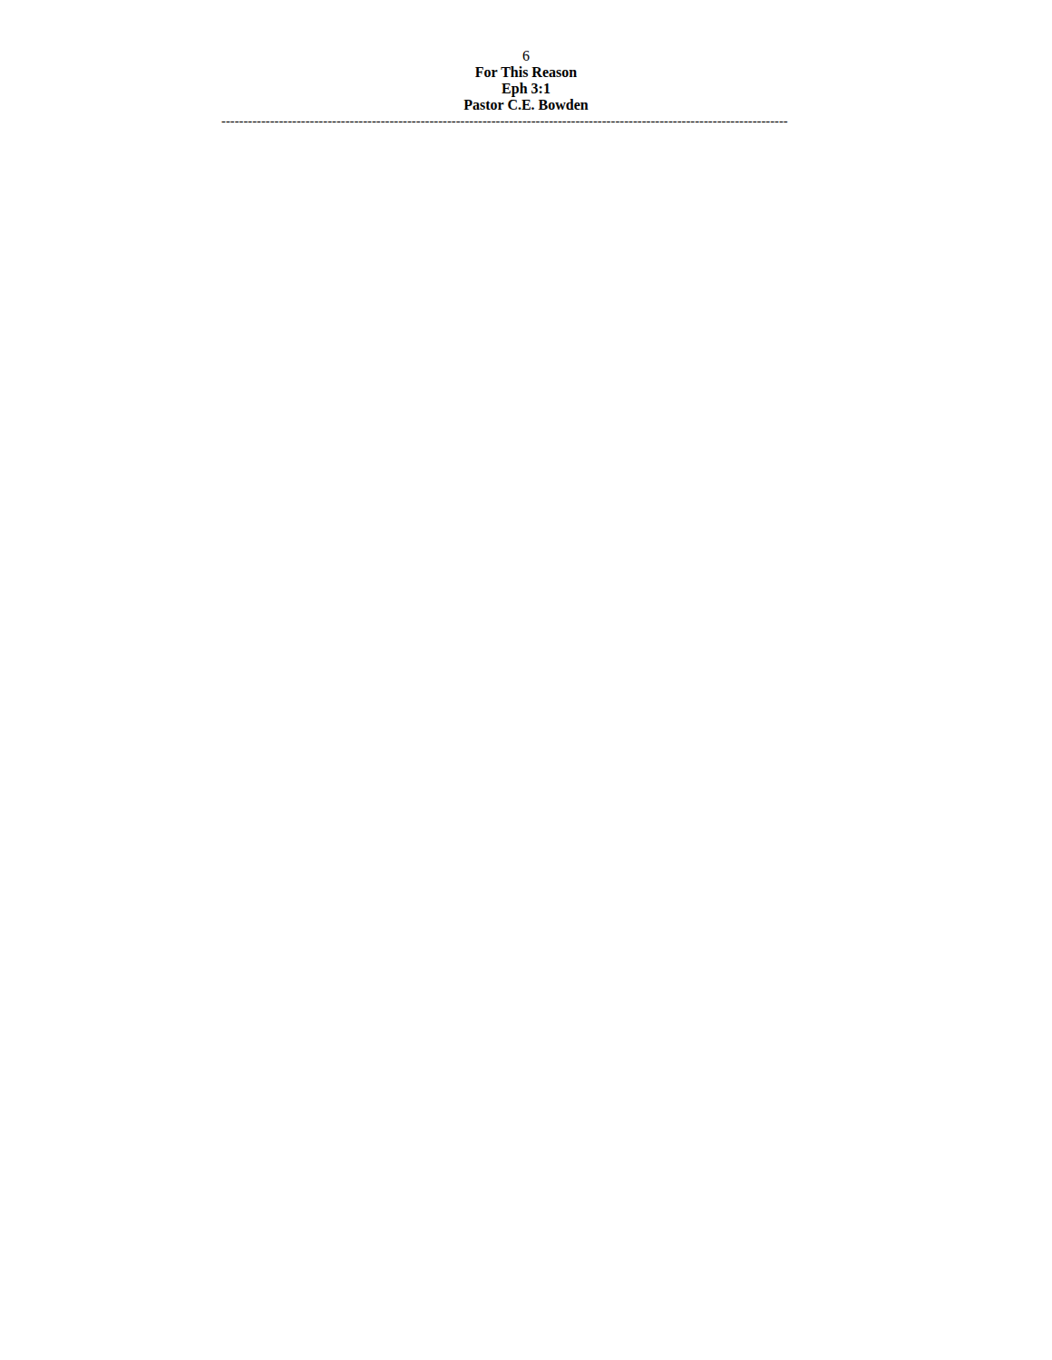6
For This Reason
Eph 3:1
Pastor C.E. Bowden
--------------------------------------------------------------------------------------------------------------------------------